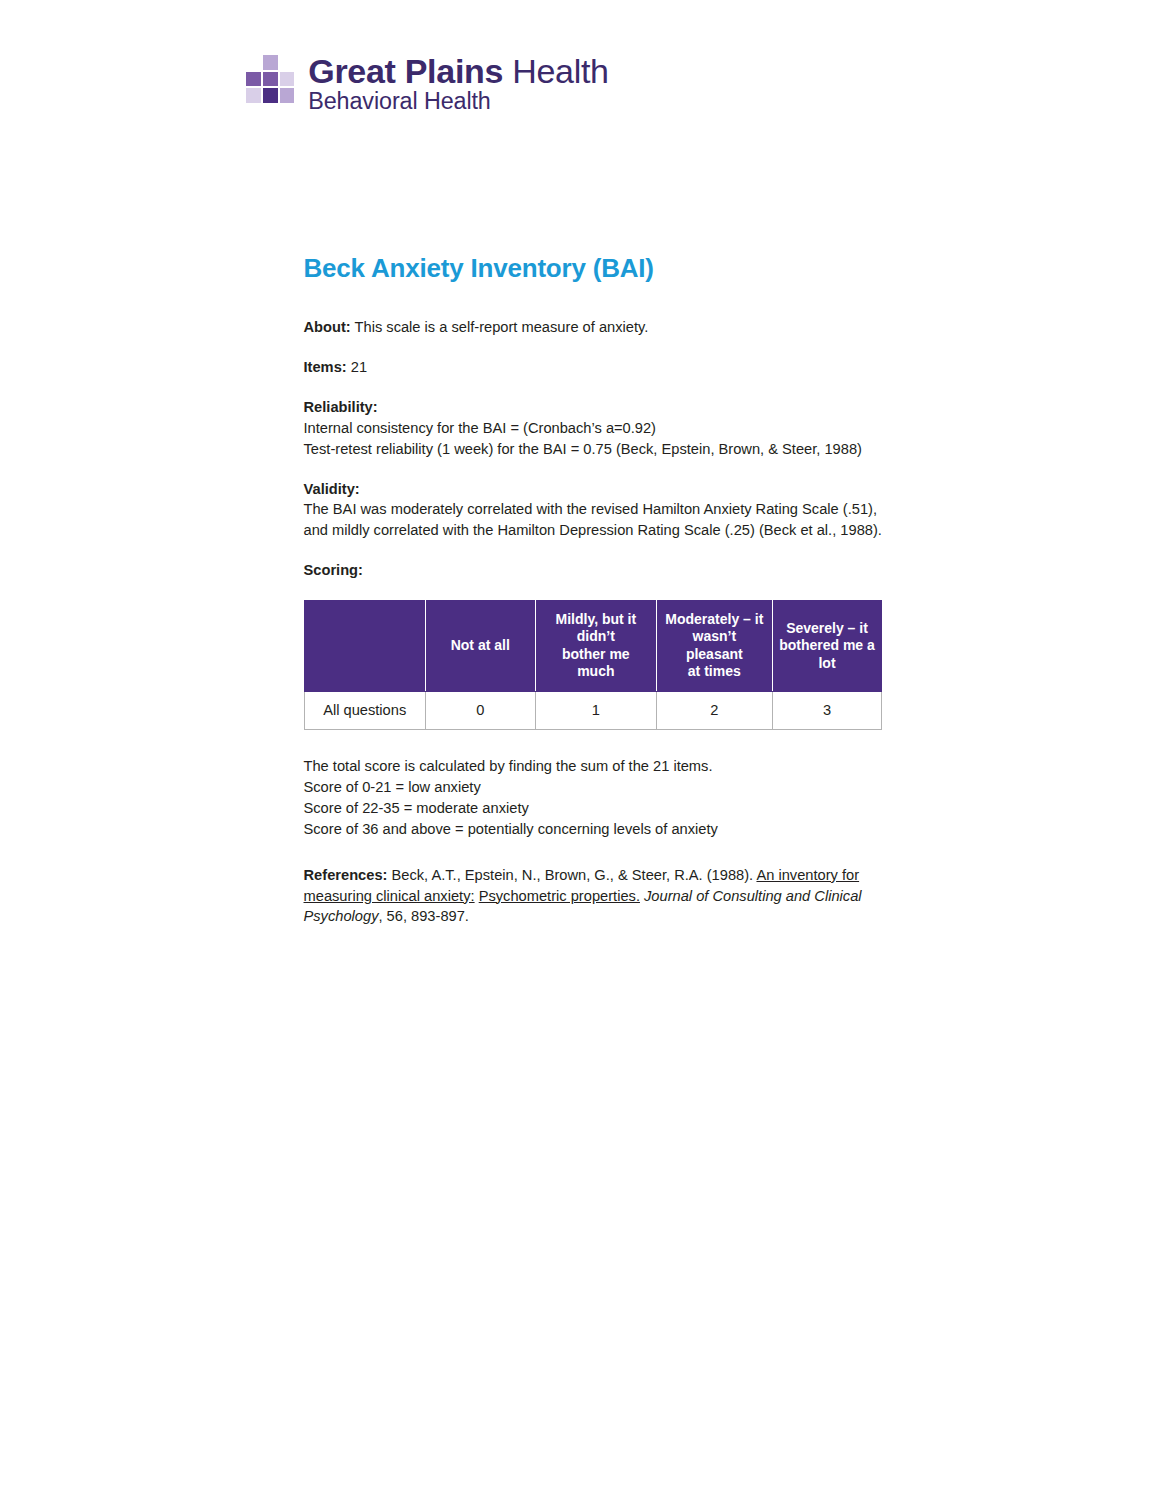Great Plains Health
Behavioral Health
Beck Anxiety Inventory (BAI)
About: This scale is a self-report measure of anxiety.
Items: 21
Reliability:
Internal consistency for the BAI = (Cronbach’s a=0.92)
Test-retest reliability (1 week) for the BAI = 0.75 (Beck, Epstein, Brown, & Steer, 1988)
Validity:
The BAI was moderately correlated with the revised Hamilton Anxiety Rating Scale (.51),
and mildly correlated with the Hamilton Depression Rating Scale (.25) (Beck et al., 1988).
Scoring:
| | Not at all | Mildly, but it didn’t bother me much | Moderately – it wasn’t pleasant at times | Severely – it bothered me a lot |
| --- | --- | --- | --- | --- |
| All questions | 0 | 1 | 2 | 3 |
The total score is calculated by finding the sum of the 21 items.
Score of 0-21 = low anxiety
Score of 22-35 = moderate anxiety
Score of 36 and above = potentially concerning levels of anxiety
References: Beck, A.T., Epstein, N., Brown, G., & Steer, R.A. (1988). An inventory for measuring clinical anxiety: Psychometric properties. Journal of Consulting and Clinical Psychology, 56, 893-897.